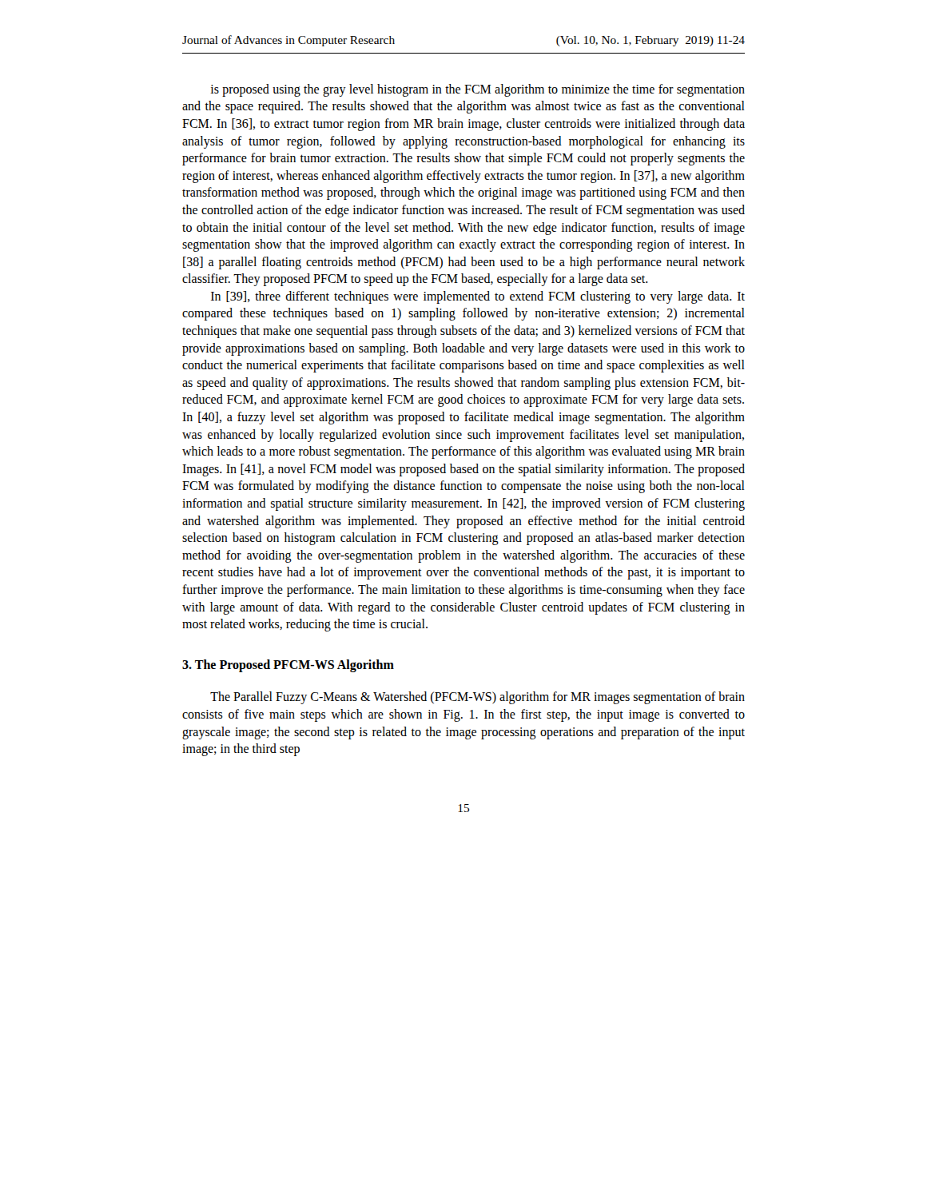Journal of Advances in Computer Research (Vol. 10, No. 1, February 2019) 11-24
is proposed using the gray level histogram in the FCM algorithm to minimize the time for segmentation and the space required. The results showed that the algorithm was almost twice as fast as the conventional FCM. In [36], to extract tumor region from MR brain image, cluster centroids were initialized through data analysis of tumor region, followed by applying reconstruction-based morphological for enhancing its performance for brain tumor extraction. The results show that simple FCM could not properly segments the region of interest, whereas enhanced algorithm effectively extracts the tumor region. In [37], a new algorithm transformation method was proposed, through which the original image was partitioned using FCM and then the controlled action of the edge indicator function was increased. The result of FCM segmentation was used to obtain the initial contour of the level set method. With the new edge indicator function, results of image segmentation show that the improved algorithm can exactly extract the corresponding region of interest. In [38] a parallel floating centroids method (PFCM) had been used to be a high performance neural network classifier. They proposed PFCM to speed up the FCM based, especially for a large data set.
In [39], three different techniques were implemented to extend FCM clustering to very large data. It compared these techniques based on 1) sampling followed by non-iterative extension; 2) incremental techniques that make one sequential pass through subsets of the data; and 3) kernelized versions of FCM that provide approximations based on sampling. Both loadable and very large datasets were used in this work to conduct the numerical experiments that facilitate comparisons based on time and space complexities as well as speed and quality of approximations. The results showed that random sampling plus extension FCM, bit-reduced FCM, and approximate kernel FCM are good choices to approximate FCM for very large data sets. In [40], a fuzzy level set algorithm was proposed to facilitate medical image segmentation. The algorithm was enhanced by locally regularized evolution since such improvement facilitates level set manipulation, which leads to a more robust segmentation. The performance of this algorithm was evaluated using MR brain Images. In [41], a novel FCM model was proposed based on the spatial similarity information. The proposed FCM was formulated by modifying the distance function to compensate the noise using both the non-local information and spatial structure similarity measurement. In [42], the improved version of FCM clustering and watershed algorithm was implemented. They proposed an effective method for the initial centroid selection based on histogram calculation in FCM clustering and proposed an atlas-based marker detection method for avoiding the over-segmentation problem in the watershed algorithm. The accuracies of these recent studies have had a lot of improvement over the conventional methods of the past, it is important to further improve the performance. The main limitation to these algorithms is time-consuming when they face with large amount of data. With regard to the considerable Cluster centroid updates of FCM clustering in most related works, reducing the time is crucial.
3. The Proposed PFCM-WS Algorithm
The Parallel Fuzzy C-Means & Watershed (PFCM-WS) algorithm for MR images segmentation of brain consists of five main steps which are shown in Fig. 1. In the first step, the input image is converted to grayscale image; the second step is related to the image processing operations and preparation of the input image; in the third step
15